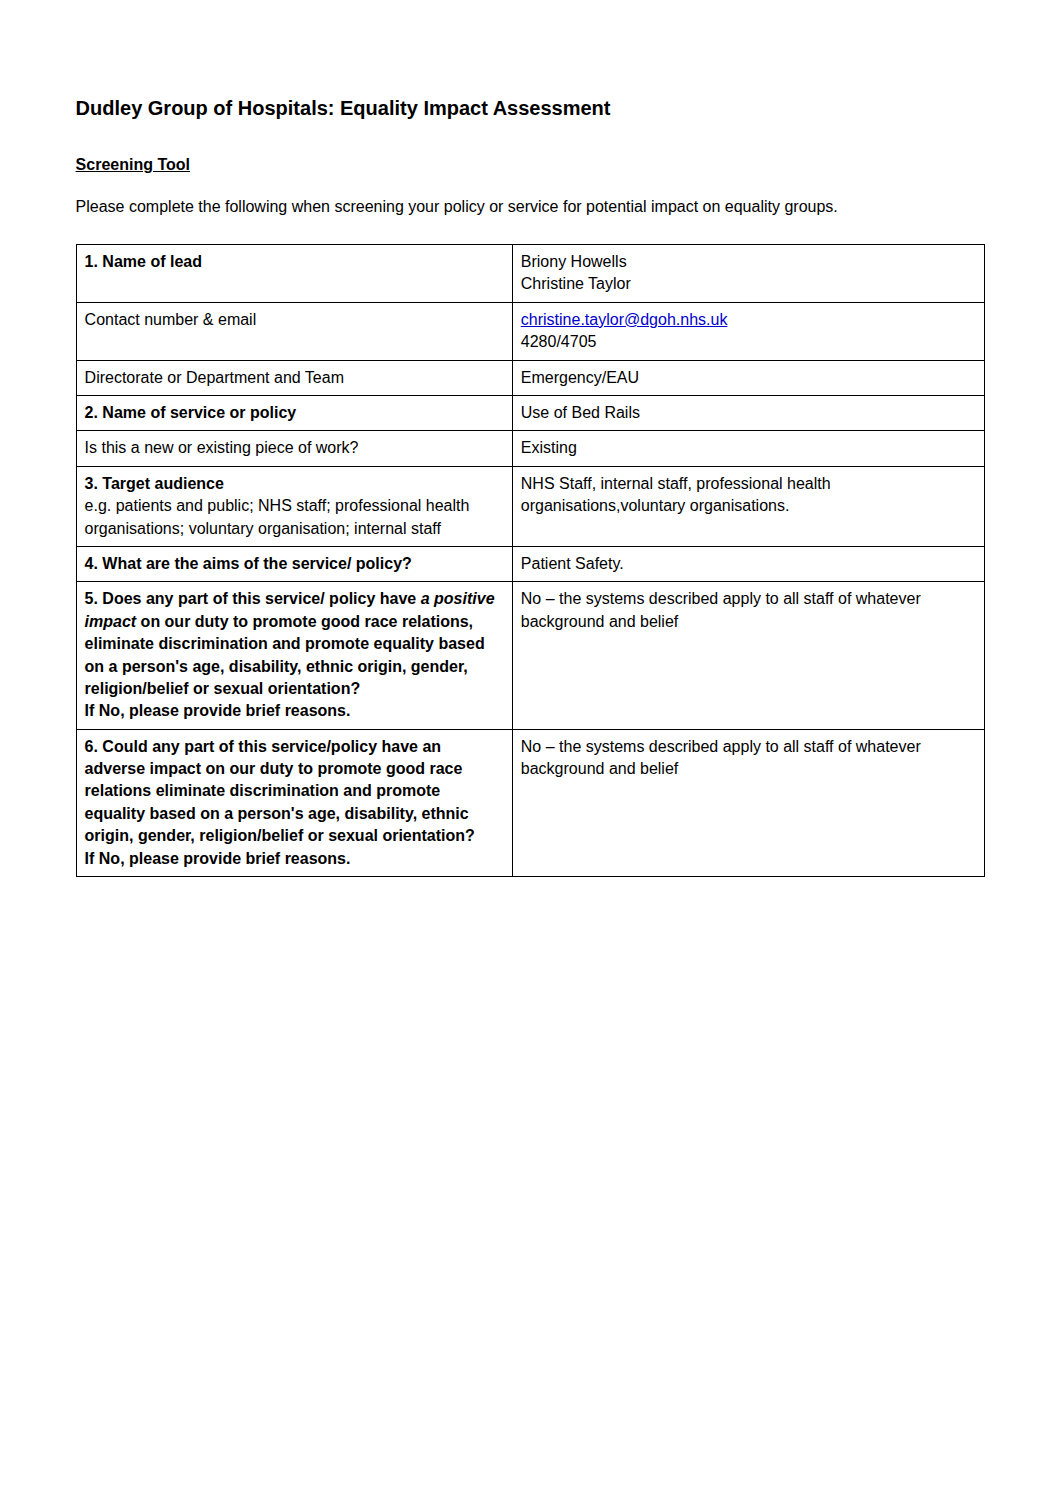Dudley Group of Hospitals: Equality Impact Assessment
Screening Tool
Please complete the following when screening your policy or service for potential impact on equality groups.
| 1. Name of lead | Briony Howells Christine Taylor |
| Contact number & email | christine.taylor@dgoh.nhs.uk 4280/4705 |
| Directorate or Department and Team | Emergency/EAU |
| 2. Name of service or policy | Use of Bed Rails |
| Is this a new or existing piece of work? | Existing |
| 3. Target audience e.g. patients and public; NHS staff; professional health organisations; voluntary organisation; internal staff | NHS Staff, internal staff, professional health organisations,voluntary organisations. |
| 4. What are the aims of the service/ policy? | Patient Safety. |
| 5. Does any part of this service/ policy have a positive impact on our duty to promote good race relations, eliminate discrimination and promote equality based on a person's age, disability, ethnic origin, gender, religion/belief or sexual orientation? If No, please provide brief reasons. | No – the systems described apply to all staff of whatever background and belief |
| 6. Could any part of this service/policy have an adverse impact on our duty to promote good race relations eliminate discrimination and promote equality based on a person's age, disability, ethnic origin, gender, religion/belief or sexual orientation? If No, please provide brief reasons. | No – the systems described apply to all staff of whatever background and belief |